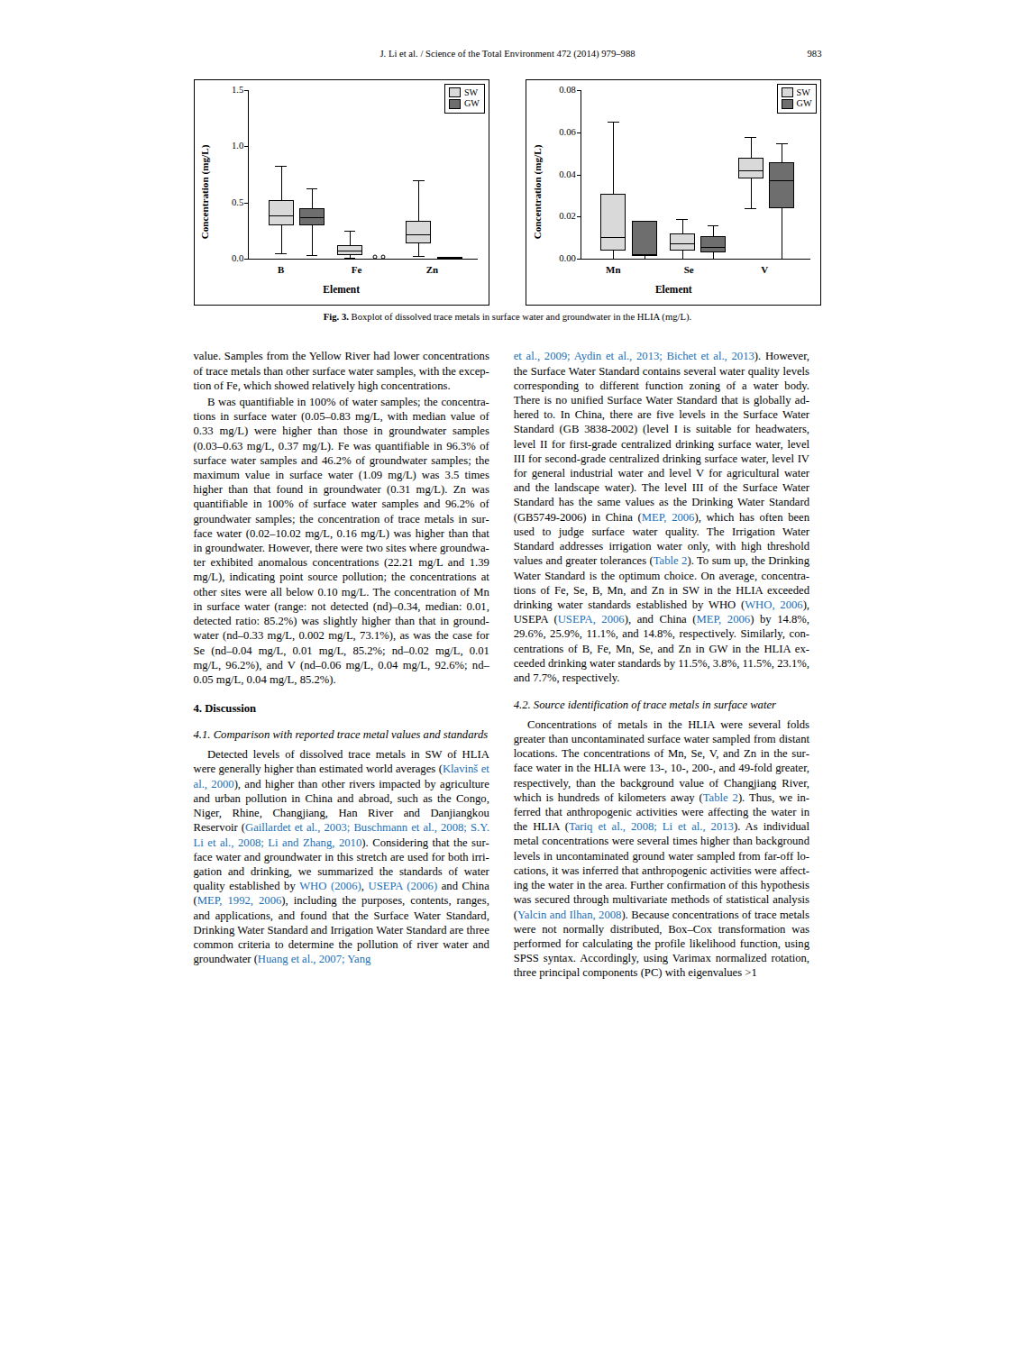J. Li et al. / Science of the Total Environment 472 (2014) 979–988 983
SW
GW
Concentration (mg/L)
0.0
0.5
1.0
1.5
B
Fe
Zn
Element
SW
GW
Concentration (mg/L)
0.00
0.02
0.04
0.06
0.08
Mn
Se
V
Element
Fig. 3. Boxplot of dissolved trace metals in surface water and groundwater in the HLIA (mg/L).
value. Samples from the Yellow River had lower concentrations of trace metals than other surface water samples, with the exception of Fe, which showed relatively high concentrations.
B was quantifiable in 100% of water samples; the concentrations in surface water (0.05–0.83 mg/L, with median value of 0.33 mg/L) were higher than those in groundwater samples (0.03–0.63 mg/L, 0.37 mg/L). Fe was quantifiable in 96.3% of surface water samples and 46.2% of groundwater samples; the maximum value in surface water (1.09 mg/L) was 3.5 times higher than that found in groundwater (0.31 mg/L). Zn was quantifiable in 100% of surface water samples and 96.2% of groundwater samples; the concentration of trace metals in surface water (0.02–10.02 mg/L, 0.16 mg/L) was higher than that in groundwater. However, there were two sites where groundwater exhibited anomalous concentrations (22.21 mg/L and 1.39 mg/L), indicating point source pollution; the concentrations at other sites were all below 0.10 mg/L. The concentration of Mn in surface water (range: not detected (nd)–0.34, median: 0.01, detected ratio: 85.2%) was slightly higher than that in groundwater (nd–0.33 mg/L, 0.002 mg/L, 73.1%), as was the case for Se (nd–0.04 mg/L, 0.01 mg/L, 85.2%; nd–0.02 mg/L, 0.01 mg/L, 96.2%), and V (nd–0.06 mg/L, 0.04 mg/L, 92.6%; nd–0.05 mg/L, 0.04 mg/L, 85.2%).
4. Discussion
4.1. Comparison with reported trace metal values and standards
Detected levels of dissolved trace metals in SW of HLIA were generally higher than estimated world averages (Klavinš et al., 2000), and higher than other rivers impacted by agriculture and urban pollution in China and abroad, such as the Congo, Niger, Rhine, Changjiang, Han River and Danjiangkou Reservoir (Gaillardet et al., 2003; Buschmann et al., 2008; S.Y. Li et al., 2008; Li and Zhang, 2010). Considering that the surface water and groundwater in this stretch are used for both irrigation and drinking, we summarized the standards of water quality established by WHO (2006), USEPA (2006) and China (MEP, 1992, 2006), including the purposes, contents, ranges, and applications, and found that the Surface Water Standard, Drinking Water Standard and Irrigation Water Standard are three common criteria to determine the pollution of river water and groundwater (Huang et al., 2007; Yang
et al., 2009; Aydin et al., 2013; Bichet et al., 2013). However, the Surface Water Standard contains several water quality levels corresponding to different function zoning of a water body. There is no unified Surface Water Standard that is globally adhered to. In China, there are five levels in the Surface Water Standard (GB 3838-2002) (level I is suitable for headwaters, level II for first-grade centralized drinking surface water, level III for second-grade centralized drinking surface water, level IV for general industrial water and level V for agricultural water and the landscape water). The level III of the Surface Water Standard has the same values as the Drinking Water Standard (GB5749-2006) in China (MEP, 2006), which has often been used to judge surface water quality. The Irrigation Water Standard addresses irrigation water only, with high threshold values and greater tolerances (Table 2). To sum up, the Drinking Water Standard is the optimum choice. On average, concentrations of Fe, Se, B, Mn, and Zn in SW in the HLIA exceeded drinking water standards established by WHO (WHO, 2006), USEPA (USEPA, 2006), and China (MEP, 2006) by 14.8%, 29.6%, 25.9%, 11.1%, and 14.8%, respectively. Similarly, concentrations of B, Fe, Mn, Se, and Zn in GW in the HLIA exceeded drinking water standards by 11.5%, 3.8%, 11.5%, 23.1%, and 7.7%, respectively.
4.2. Source identification of trace metals in surface water
Concentrations of metals in the HLIA were several folds greater than uncontaminated surface water sampled from distant locations. The concentrations of Mn, Se, V, and Zn in the surface water in the HLIA were 13-, 10-, 200-, and 49-fold greater, respectively, than the background value of Changjiang River, which is hundreds of kilometers away (Table 2). Thus, we inferred that anthropogenic activities were affecting the water in the HLIA (Tariq et al., 2008; Li et al., 2013). As individual metal concentrations were several times higher than background levels in uncontaminated ground water sampled from far-off locations, it was inferred that anthropogenic activities were affecting the water in the area. Further confirmation of this hypothesis was secured through multivariate methods of statistical analysis (Yalcin and Ilhan, 2008). Because concentrations of trace metals were not normally distributed, Box–Cox transformation was performed for calculating the profile likelihood function, using SPSS syntax. Accordingly, using Varimax normalized rotation, three principal components (PC) with eigenvalues >1